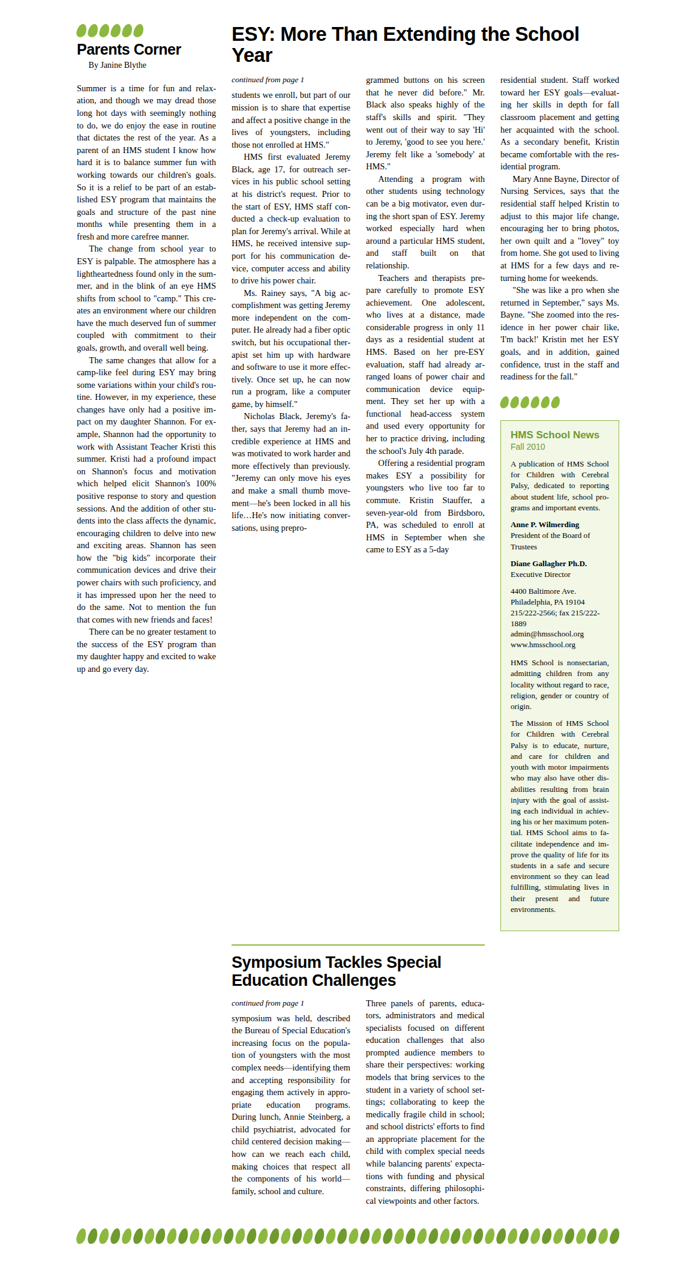Parents Corner
By Janine Blythe
Summer is a time for fun and relaxation, and though we may dread those long hot days with seemingly nothing to do, we do enjoy the ease in routine that dictates the rest of the year. As a parent of an HMS student I know how hard it is to balance summer fun with working towards our children's goals. So it is a relief to be part of an established ESY program that maintains the goals and structure of the past nine months while presenting them in a fresh and more carefree manner.
The change from school year to ESY is palpable. The atmosphere has a lightheartedness found only in the summer, and in the blink of an eye HMS shifts from school to "camp." This creates an environment where our children have the much deserved fun of summer coupled with commitment to their goals, growth, and overall well being.
The same changes that allow for a camp-like feel during ESY may bring some variations within your child's routine. However, in my experience, these changes have only had a positive impact on my daughter Shannon. For example, Shannon had the opportunity to work with Assistant Teacher Kristi this summer. Kristi had a profound impact on Shannon's focus and motivation which helped elicit Shannon's 100% positive response to story and question sessions. And the addition of other students into the class affects the dynamic, encouraging children to delve into new and exciting areas. Shannon has seen how the "big kids" incorporate their communication devices and drive their power chairs with such proficiency, and it has impressed upon her the need to do the same. Not to mention the fun that comes with new friends and faces!
There can be no greater testament to the success of the ESY program than my daughter happy and excited to wake up and go every day.
ESY: More Than Extending the School Year
continued from page 1
students we enroll, but part of our mission is to share that expertise and affect a positive change in the lives of youngsters, including those not enrolled at HMS."
HMS first evaluated Jeremy Black, age 17, for outreach services in his public school setting at his district's request. Prior to the start of ESY, HMS staff conducted a check-up evaluation to plan for Jeremy's arrival. While at HMS, he received intensive support for his communication device, computer access and ability to drive his power chair.
Ms. Rainey says, "A big accomplishment was getting Jeremy more independent on the computer. He already had a fiber optic switch, but his occupational therapist set him up with hardware and software to use it more effectively. Once set up, he can now run a program, like a computer game, by himself."
Nicholas Black, Jeremy's father, says that Jeremy had an incredible experience at HMS and was motivated to work harder and more effectively than previously. "Jeremy can only move his eyes and make a small thumb movement—he's been locked in all his life…He's now initiating conversations, using prepro-
grammed buttons on his screen that he never did before." Mr. Black also speaks highly of the staff's skills and spirit. "They went out of their way to say 'Hi' to Jeremy, 'good to see you here.' Jeremy felt like a 'somebody' at HMS."
Attending a program with other students using technology can be a big motivator, even during the short span of ESY. Jeremy worked especially hard when around a particular HMS student, and staff built on that relationship.
Teachers and therapists prepare carefully to promote ESY achievement. One adolescent, who lives at a distance, made considerable progress in only 11 days as a residential student at HMS. Based on her pre-ESY evaluation, staff had already arranged loans of power chair and communication device equipment. They set her up with a functional head-access system and used every opportunity for her to practice driving, including the school's July 4th parade.
Offering a residential program makes ESY a possibility for youngsters who live too far to commute. Kristin Stauffer, a seven-year-old from Birdsboro, PA, was scheduled to enroll at HMS in September when she came to ESY as a 5-day
residential student. Staff worked toward her ESY goals—evaluating her skills in depth for fall classroom placement and getting her acquainted with the school. As a secondary benefit, Kristin became comfortable with the residential program.
Mary Anne Bayne, Director of Nursing Services, says that the residential staff helped Kristin to adjust to this major life change, encouraging her to bring photos, her own quilt and a "lovey" toy from home. She got used to living at HMS for a few days and returning home for weekends.
"She was like a pro when she returned in September," says Ms. Bayne. "She zoomed into the residence in her power chair like, 'I'm back!' Kristin met her ESY goals, and in addition, gained confidence, trust in the staff and readiness for the fall."
HMS School News
Fall 2010
A publication of HMS School for Children with Cerebral Palsy, dedicated to reporting about student life, school programs and important events.
Anne P. Wilmerding
President of the Board of Trustees
Diane Gallagher Ph.D.
Executive Director
4400 Baltimore Ave.
Philadelphia, PA 19104
215/222-2566; fax 215/222-1889
admin@hmsschool.org
www.hmsschool.org
HMS School is nonsectarian, admitting children from any locality without regard to race, religion, gender or country of origin.
The Mission of HMS School for Children with Cerebral Palsy is to educate, nurture, and care for children and youth with motor impairments who may also have other disabilities resulting from brain injury with the goal of assisting each individual in achieving his or her maximum potential. HMS School aims to facilitate independence and improve the quality of life for its students in a safe and secure environment so they can lead fulfilling, stimulating lives in their present and future environments.
Symposium Tackles Special Education Challenges
continued from page 1
symposium was held, described the Bureau of Special Education's increasing focus on the population of youngsters with the most complex needs—identifying them and accepting responsibility for engaging them actively in appropriate education programs. During lunch, Annie Steinberg, a child psychiatrist, advocated for child centered decision making—how can we reach each child, making choices that respect all the components of his world—family, school and culture.
Three panels of parents, educators, administrators and medical specialists focused on different education challenges that also prompted audience members to share their perspectives: working models that bring services to the student in a variety of school settings; collaborating to keep the medically fragile child in school; and school districts' efforts to find an appropriate placement for the child with complex special needs while balancing parents' expectations with funding and physical constraints, differing philosophical viewpoints and other factors.